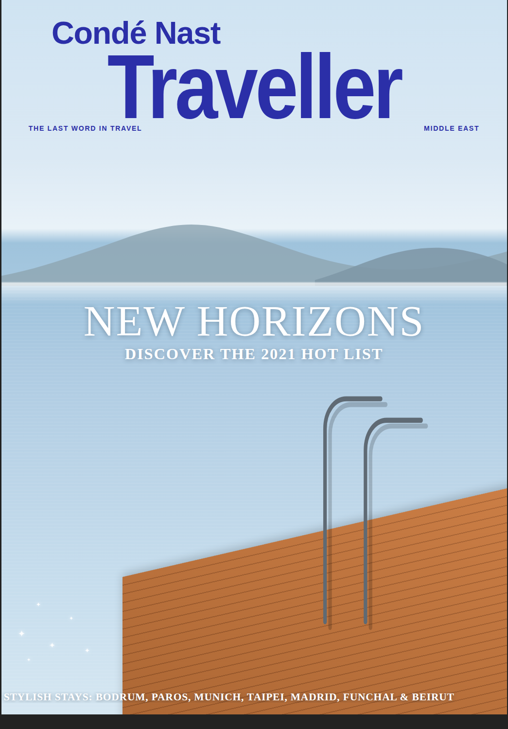✦✦✦✦✦✦
Condé Nast
Traveller
The Last Word in Travel Middle East
New Horizons
Discover the 2021 Hot List
Stylish Stays: Bodrum, Paros, Munich, Taipei, Madrid, Funchal & Beirut